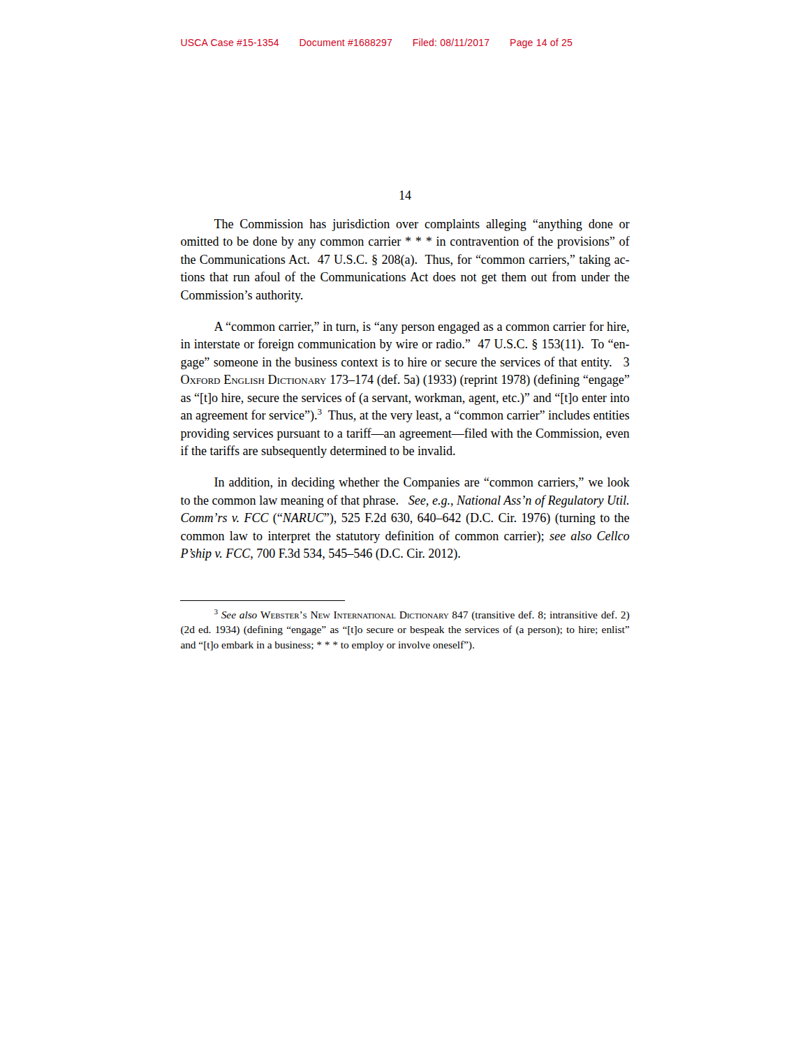USCA Case #15-1354 Document #1688297 Filed: 08/11/2017 Page 14 of 25
14
The Commission has jurisdiction over complaints alleging “anything done or omitted to be done by any common carrier * * * in contravention of the provisions” of the Communications Act. 47 U.S.C. § 208(a). Thus, for “common carriers,” taking actions that run afoul of the Communications Act does not get them out from under the Commission’s authority.
A “common carrier,” in turn, is “any person engaged as a common carrier for hire, in interstate or foreign communication by wire or radio.” 47 U.S.C. § 153(11). To “engage” someone in the business context is to hire or secure the services of that entity. 3 Oxford English Dictionary 173–174 (def. 5a) (1933) (reprint 1978) (defining “engage” as “[t]o hire, secure the services of (a servant, workman, agent, etc.)” and “[t]o enter into an agreement for service”).3 Thus, at the very least, a “common carrier” includes entities providing services pursuant to a tariff—an agreement—filed with the Commission, even if the tariffs are subsequently determined to be invalid.
In addition, in deciding whether the Companies are “common carriers,” we look to the common law meaning of that phrase. See, e.g., National Ass’n of Regulatory Util. Comm’rs v. FCC (“NARUC”), 525 F.2d 630, 640–642 (D.C. Cir. 1976) (turning to the common law to interpret the statutory definition of common carrier); see also Cellco P’ship v. FCC, 700 F.3d 534, 545–546 (D.C. Cir. 2012).
3 See also Webster’s New International Dictionary 847 (transitive def. 8; intransitive def. 2) (2d ed. 1934) (defining “engage” as “[t]o secure or bespeak the services of (a person); to hire; enlist” and “[t]o embark in a business; * * * to employ or involve oneself”).